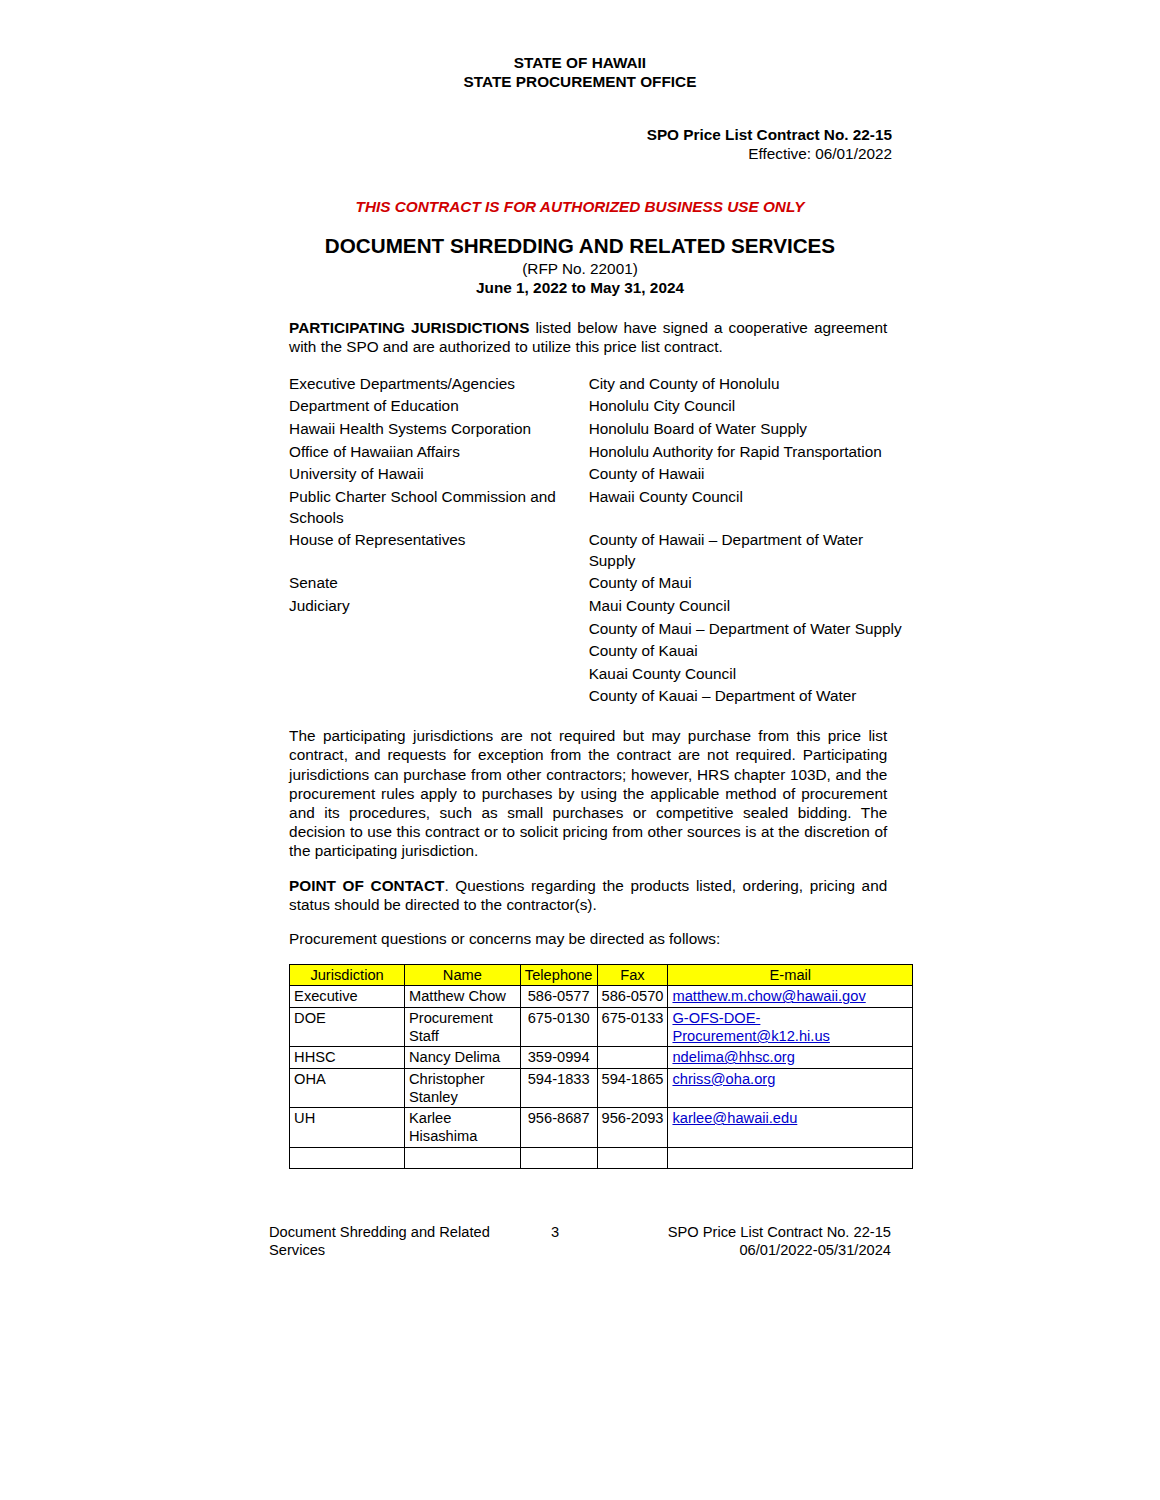STATE OF HAWAII
STATE PROCUREMENT OFFICE
SPO Price List Contract No. 22-15
Effective: 06/01/2022
THIS CONTRACT IS FOR AUTHORIZED BUSINESS USE ONLY
DOCUMENT SHREDDING AND RELATED SERVICES
(RFP No. 22001)
June 1, 2022 to May 31, 2024
PARTICIPATING JURISDICTIONS listed below have signed a cooperative agreement with the SPO and are authorized to utilize this price list contract.
| Executive Departments/Agencies | City and County of Honolulu |
| Department of Education | Honolulu City Council |
| Hawaii Health Systems Corporation | Honolulu Board of Water Supply |
| Office of Hawaiian Affairs | Honolulu Authority for Rapid Transportation |
| University of Hawaii | County of Hawaii |
| Public Charter School Commission and Schools | Hawaii County Council |
| House of Representatives | County of Hawaii – Department of Water Supply |
| Senate | County of Maui |
| Judiciary | Maui County Council |
| | County of Maui – Department of Water Supply |
| | County of Kauai |
| | Kauai County Council |
| | County of Kauai – Department of Water |
The participating jurisdictions are not required but may purchase from this price list contract, and requests for exception from the contract are not required. Participating jurisdictions can purchase from other contractors; however, HRS chapter 103D, and the procurement rules apply to purchases by using the applicable method of procurement and its procedures, such as small purchases or competitive sealed bidding. The decision to use this contract or to solicit pricing from other sources is at the discretion of the participating jurisdiction.
POINT OF CONTACT. Questions regarding the products listed, ordering, pricing and status should be directed to the contractor(s).
Procurement questions or concerns may be directed as follows:
| Jurisdiction | Name | Telephone | Fax | E-mail |
| --- | --- | --- | --- | --- |
| Executive | Matthew Chow | 586-0577 | 586-0570 | matthew.m.chow@hawaii.gov |
| DOE | Procurement Staff | 675-0130 | 675-0133 | G-OFS-DOE-Procurement@k12.hi.us |
| HHSC | Nancy Delima | 359-0994 | | ndelima@hhsc.org |
| OHA | Christopher Stanley | 594-1833 | 594-1865 | chriss@oha.org |
| UH | Karlee Hisashima | 956-8687 | 956-2093 | karlee@hawaii.edu |
| Document Shredding and Related Services | 3 | SPO Price List Contract No. 22-15 06/01/2022-05/31/2024 |